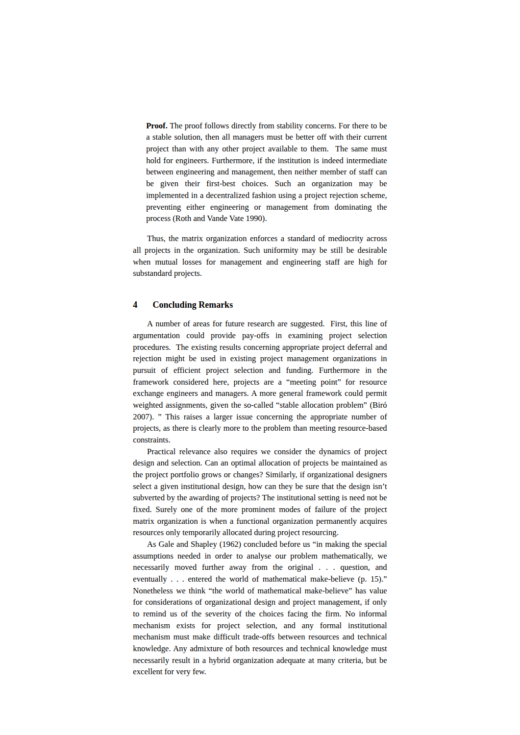Proof. The proof follows directly from stability concerns. For there to be a stable solution, then all managers must be better off with their current project than with any other project available to them. The same must hold for engineers. Furthermore, if the institution is indeed intermediate between engineering and management, then neither member of staff can be given their first-best choices. Such an organization may be implemented in a decentralized fashion using a project rejection scheme, preventing either engineering or management from dominating the process (Roth and Vande Vate 1990).
Thus, the matrix organization enforces a standard of mediocrity across all projects in the organization. Such uniformity may be still be desirable when mutual losses for management and engineering staff are high for substandard projects.
4 Concluding Remarks
A number of areas for future research are suggested. First, this line of argumentation could provide pay-offs in examining project selection procedures. The existing results concerning appropriate project deferral and rejection might be used in existing project management organizations in pursuit of efficient project selection and funding. Furthermore in the framework considered here, projects are a “meeting point” for resource exchange engineers and managers. A more general framework could permit weighted assignments, given the so-called “stable allocation problem” (Biró 2007). ” This raises a larger issue concerning the appropriate number of projects, as there is clearly more to the problem than meeting resource-based constraints.
Practical relevance also requires we consider the dynamics of project design and selection. Can an optimal allocation of projects be maintained as the project portfolio grows or changes? Similarly, if organizational designers select a given institutional design, how can they be sure that the design isn’t subverted by the awarding of projects? The institutional setting is need not be fixed. Surely one of the more prominent modes of failure of the project matrix organization is when a functional organization permanently acquires resources only temporarily allocated during project resourcing.
As Gale and Shapley (1962) concluded before us “in making the special assumptions needed in order to analyse our problem mathematically, we necessarily moved further away from the original . . . question, and eventually . . . entered the world of mathematical make-believe (p. 15).” Nonetheless we think “the world of mathematical make-believe” has value for considerations of organizational design and project management, if only to remind us of the severity of the choices facing the firm. No informal mechanism exists for project selection, and any formal institutional mechanism must make difficult trade-offs between resources and technical knowledge. Any admixture of both resources and technical knowledge must necessarily result in a hybrid organization adequate at many criteria, but be excellent for very few.